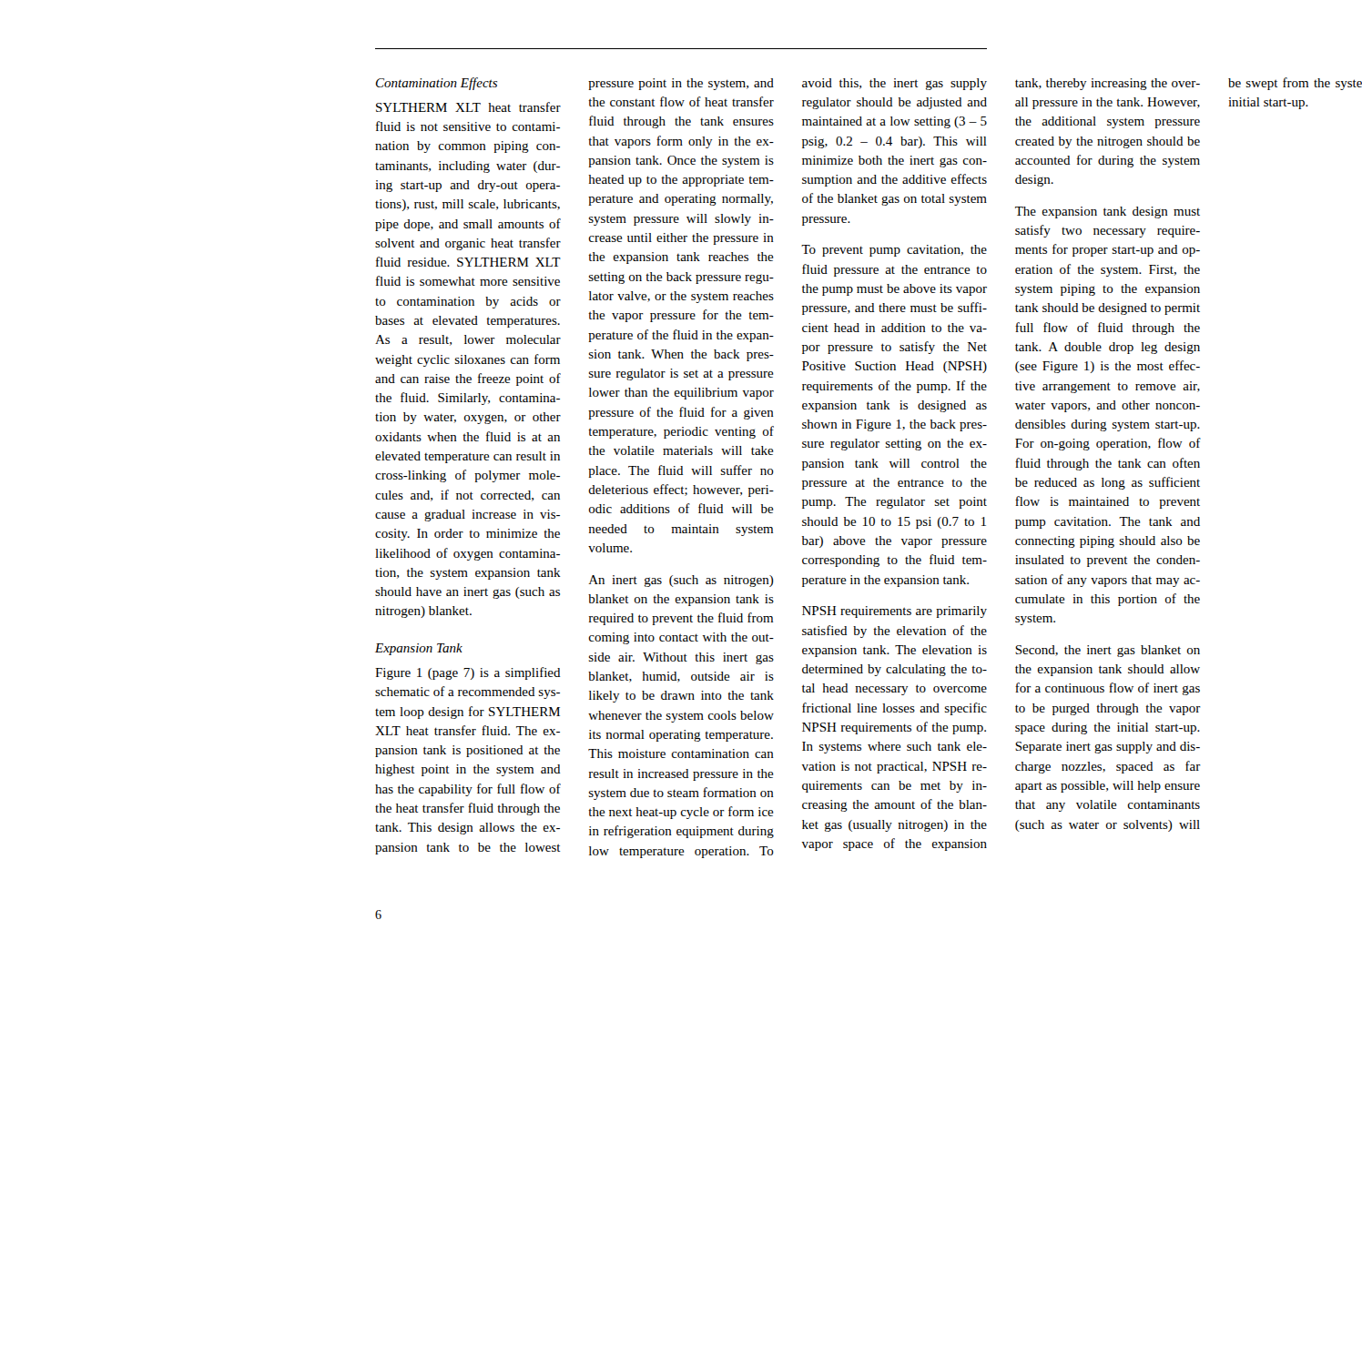Contamination Effects
SYLTHERM XLT heat transfer fluid is not sensitive to contamination by common piping contaminants, including water (during start-up and dry-out operations), rust, mill scale, lubricants, pipe dope, and small amounts of solvent and organic heat transfer fluid residue. SYLTHERM XLT fluid is somewhat more sensitive to contamination by acids or bases at elevated temperatures. As a result, lower molecular weight cyclic siloxanes can form and can raise the freeze point of the fluid. Similarly, contamination by water, oxygen, or other oxidants when the fluid is at an elevated temperature can result in cross-linking of polymer molecules and, if not corrected, can cause a gradual increase in viscosity. In order to minimize the likelihood of oxygen contamination, the system expansion tank should have an inert gas (such as nitrogen) blanket.
Expansion Tank
Figure 1 (page 7) is a simplified schematic of a recommended system loop design for SYLTHERM XLT heat transfer fluid. The expansion tank is positioned at the highest point in the system and has the capability for full flow of the heat transfer fluid through the tank. This design allows the expansion tank to be the lowest pressure point in the system, and the constant flow of heat transfer fluid through the tank ensures that vapors form only in the expansion tank. Once the system is heated up to the appropriate temperature and operating normally, system pressure will slowly increase until either the pressure in the expansion tank reaches the setting on the back pressure regulator valve, or the system reaches the vapor pressure for the temperature of the fluid in the expansion tank. When the back pressure regulator is set at a pressure lower than the equilibrium vapor pressure of the fluid for a given temperature, periodic venting of the volatile materials will take place. The fluid will suffer no deleterious effect; however, periodic additions of fluid will be needed to maintain system volume.
An inert gas (such as nitrogen) blanket on the expansion tank is required to prevent the fluid from coming into contact with the outside air. Without this inert gas blanket, humid, outside air is likely to be drawn into the tank whenever the system cools below its normal operating temperature. This moisture contamination can result in increased pressure in the system due to steam formation on the next heat-up cycle or form ice in refrigeration equipment during low temperature operation. To avoid this, the inert gas supply regulator should be adjusted and maintained at a low setting (3 – 5 psig, 0.2 – 0.4 bar). This will minimize both the inert gas consumption and the additive effects of the blanket gas on total system pressure.
To prevent pump cavitation, the fluid pressure at the entrance to the pump must be above its vapor pressure, and there must be sufficient head in addition to the vapor pressure to satisfy the Net Positive Suction Head (NPSH) requirements of the pump. If the expansion tank is designed as shown in Figure 1, the back pressure regulator setting on the expansion tank will control the pressure at the entrance to the pump. The regulator set point should be 10 to 15 psi (0.7 to 1 bar) above the vapor pressure corresponding to the fluid temperature in the expansion tank.
NPSH requirements are primarily satisfied by the elevation of the expansion tank. The elevation is determined by calculating the total head necessary to overcome frictional line losses and specific NPSH requirements of the pump. In systems where such tank elevation is not practical, NPSH requirements can be met by increasing the amount of the blanket gas (usually nitrogen) in the vapor space of the expansion tank, thereby increasing the overall pressure in the tank. However, the additional system pressure created by the nitrogen should be accounted for during the system design.
The expansion tank design must satisfy two necessary requirements for proper start-up and operation of the system. First, the system piping to the expansion tank should be designed to permit full flow of fluid through the tank. A double drop leg design (see Figure 1) is the most effective arrangement to remove air, water vapors, and other noncondensibles during system start-up. For on-going operation, flow of fluid through the tank can often be reduced as long as sufficient flow is maintained to prevent pump cavitation. The tank and connecting piping should also be insulated to prevent the condensation of any vapors that may accumulate in this portion of the system.
Second, the inert gas blanket on the expansion tank should allow for a continuous flow of inert gas to be purged through the vapor space during the initial start-up. Separate inert gas supply and discharge nozzles, spaced as far apart as possible, will help ensure that any volatile contaminants (such as water or solvents) will be swept from the system during initial start-up.
6